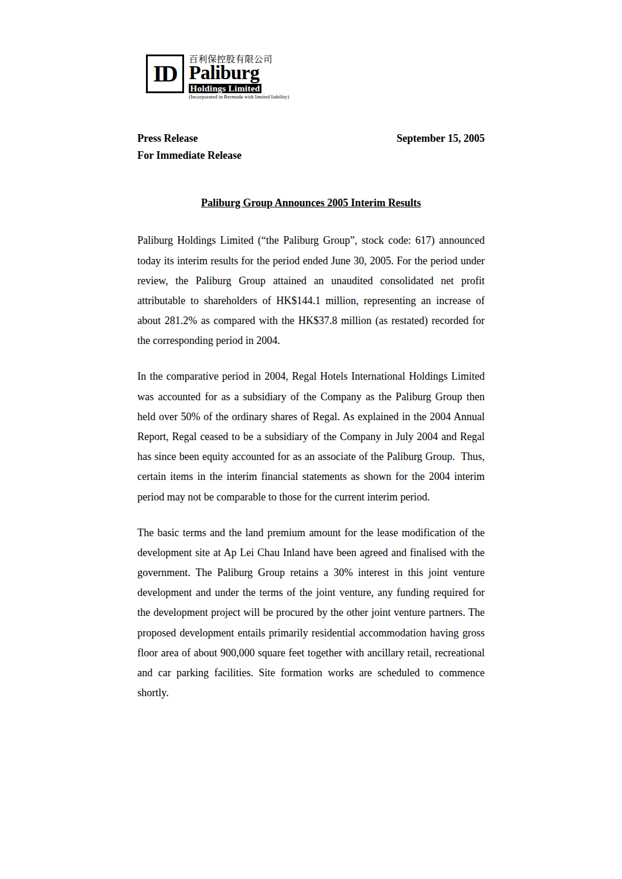ID
百利保控股有限公司
Paliburg
Holdings Limited
(Incorporated in Bermuda with limited liability)
Press Release
For Immediate Release
September 15, 2005
Paliburg Group Announces 2005 Interim Results
Paliburg Holdings Limited (“the Paliburg Group”, stock code: 617) announced today its interim results for the period ended June 30, 2005. For the period under review, the Paliburg Group attained an unaudited consolidated net profit attributable to shareholders of HK$144.1 million, representing an increase of about 281.2% as compared with the HK$37.8 million (as restated) recorded for the corresponding period in 2004.
In the comparative period in 2004, Regal Hotels International Holdings Limited was accounted for as a subsidiary of the Company as the Paliburg Group then held over 50% of the ordinary shares of Regal. As explained in the 2004 Annual Report, Regal ceased to be a subsidiary of the Company in July 2004 and Regal has since been equity accounted for as an associate of the Paliburg Group. Thus, certain items in the interim financial statements as shown for the 2004 interim period may not be comparable to those for the current interim period.
The basic terms and the land premium amount for the lease modification of the development site at Ap Lei Chau Inland have been agreed and finalised with the government. The Paliburg Group retains a 30% interest in this joint venture development and under the terms of the joint venture, any funding required for the development project will be procured by the other joint venture partners. The proposed development entails primarily residential accommodation having gross floor area of about 900,000 square feet together with ancillary retail, recreational and car parking facilities. Site formation works are scheduled to commence shortly.